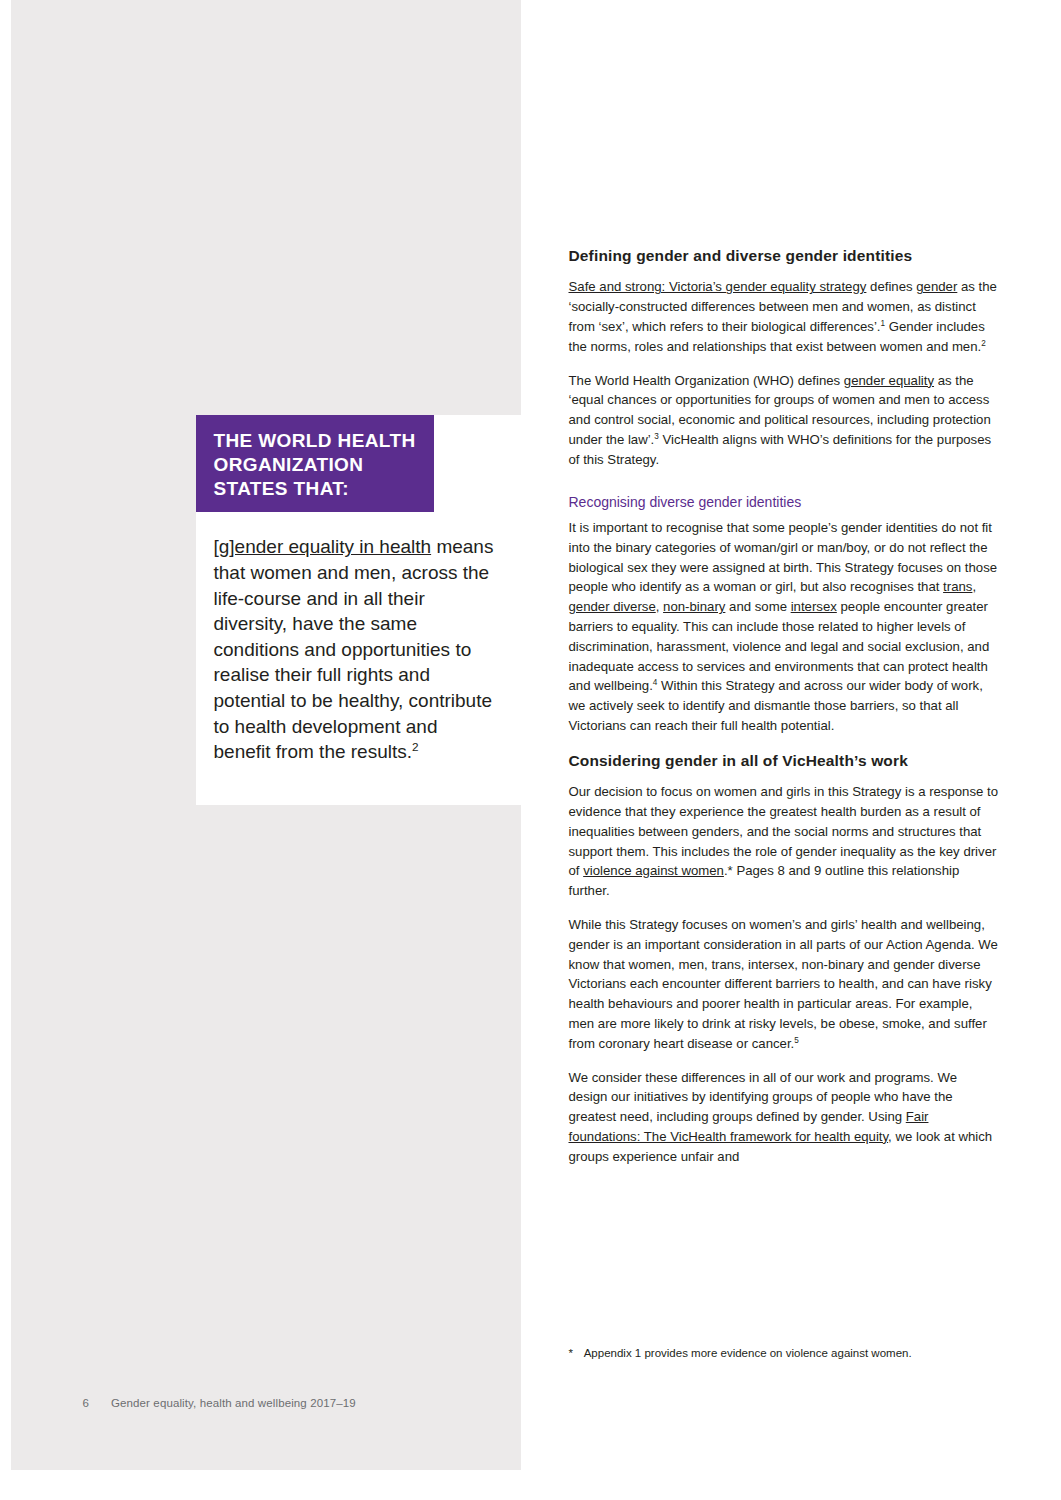The World Health
Organization
states that:
[g]ender equality in health means that women and men, across the life-course and in all their diversity, have the same conditions and opportunities to realise their full rights and potential to be healthy, contribute to health development and benefit from the results.2
Defining gender and diverse gender identities
Safe and strong: Victoria’s gender equality strategy defines gender as the ‘socially-constructed differences between men and women, as distinct from ‘sex’, which refers to their biological differences’.1 Gender includes the norms, roles and relationships that exist between women and men.2
The World Health Organization (WHO) defines gender equality as the ‘equal chances or opportunities for groups of women and men to access and control social, economic and political resources, including protection under the law’.3 VicHealth aligns with WHO’s definitions for the purposes of this Strategy.
Recognising diverse gender identities
It is important to recognise that some people’s gender identities do not fit into the binary categories of woman/girl or man/boy, or do not reflect the biological sex they were assigned at birth. This Strategy focuses on those people who identify as a woman or girl, but also recognises that trans, gender diverse, non-binary and some intersex people encounter greater barriers to equality. This can include those related to higher levels of discrimination, harassment, violence and legal and social exclusion, and inadequate access to services and environments that can protect health and wellbeing.4 Within this Strategy and across our wider body of work, we actively seek to identify and dismantle those barriers, so that all Victorians can reach their full health potential.
Considering gender in all of VicHealth’s work
Our decision to focus on women and girls in this Strategy is a response to evidence that they experience the greatest health burden as a result of inequalities between genders, and the social norms and structures that support them. This includes the role of gender inequality as the key driver of violence against women.* Pages 8 and 9 outline this relationship further.
While this Strategy focuses on women’s and girls’ health and wellbeing, gender is an important consideration in all parts of our Action Agenda. We know that women, men, trans, intersex, non-binary and gender diverse Victorians each encounter different barriers to health, and can have risky health behaviours and poorer health in particular areas. For example, men are more likely to drink at risky levels, be obese, smoke, and suffer from coronary heart disease or cancer.5
We consider these differences in all of our work and programs. We design our initiatives by identifying groups of people who have the greatest need, including groups defined by gender. Using Fair foundations: The VicHealth framework for health equity, we look at which groups experience unfair and
* Appendix 1 provides more evidence on violence against women.
6 Gender equality, health and wellbeing 2017–19